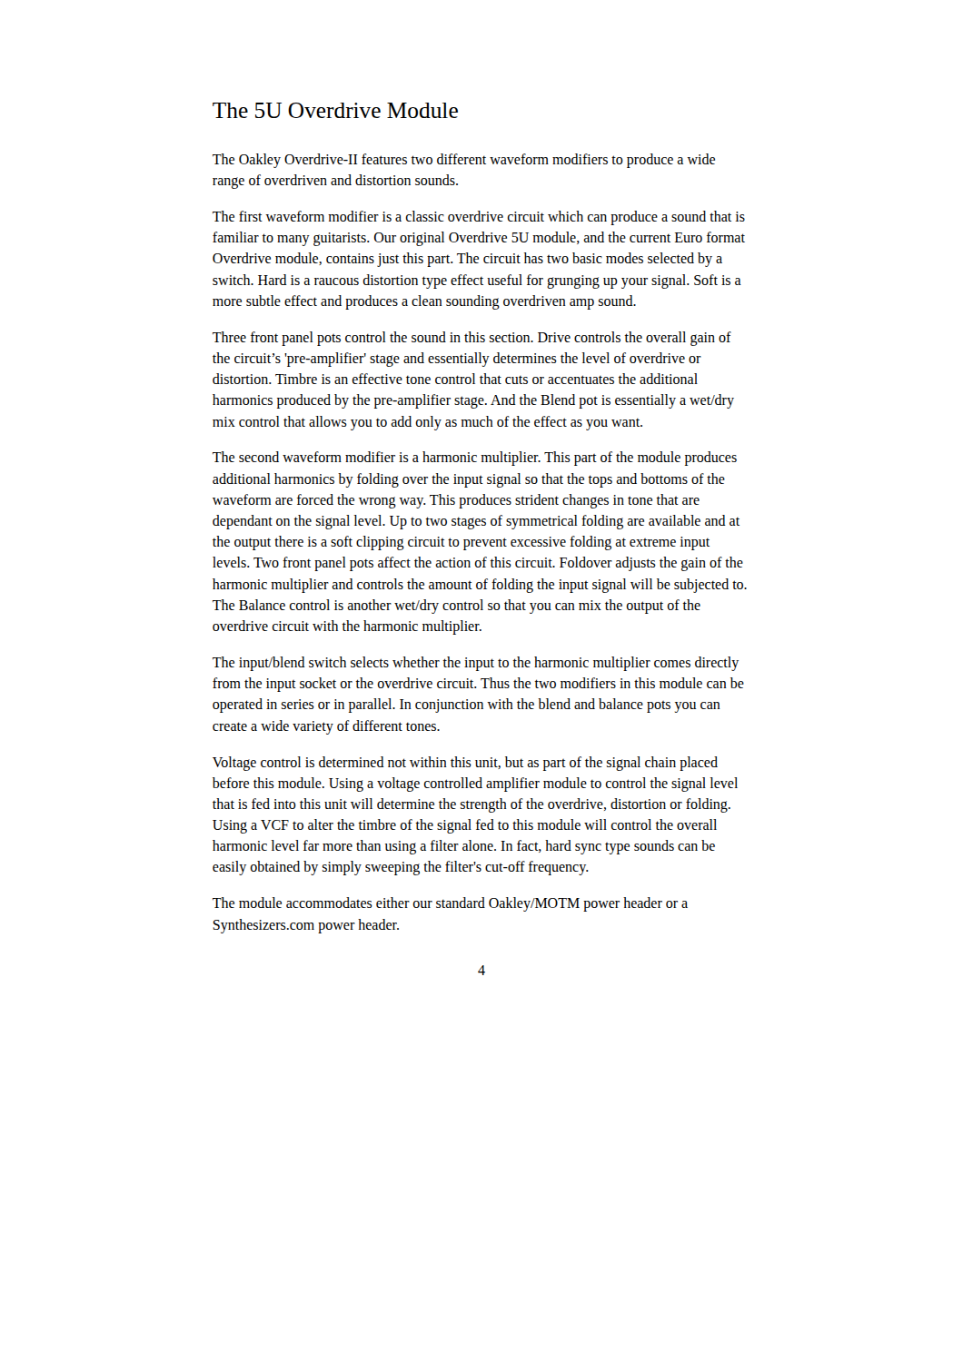The 5U Overdrive Module
The Oakley Overdrive-II features two different waveform modifiers to produce a wide range of overdriven and distortion sounds.
The first waveform modifier is a classic overdrive circuit which can produce a sound that is familiar to many guitarists. Our original Overdrive 5U module, and the current Euro format Overdrive module, contains just this part. The circuit has two basic modes selected by a switch. Hard is a raucous distortion type effect useful for grunging up your signal. Soft is a more subtle effect and produces a clean sounding overdriven amp sound.
Three front panel pots control the sound in this section. Drive controls the overall gain of the circuit’s 'pre-amplifier' stage and essentially determines the level of overdrive or distortion. Timbre is an effective tone control that cuts or accentuates the additional harmonics produced by the pre-amplifier stage. And the Blend pot is essentially a wet/dry mix control that allows you to add only as much of the effect as you want.
The second waveform modifier is a harmonic multiplier. This part of the module produces additional harmonics by folding over the input signal so that the tops and bottoms of the waveform are forced the wrong way. This produces strident changes in tone that are dependant on the signal level. Up to two stages of symmetrical folding are available and at the output there is a soft clipping circuit to prevent excessive folding at extreme input levels. Two front panel pots affect the action of this circuit. Foldover adjusts the gain of the harmonic multiplier and controls the amount of folding the input signal will be subjected to. The Balance control is another wet/dry control so that you can mix the output of the overdrive circuit with the harmonic multiplier.
The input/blend switch selects whether the input to the harmonic multiplier comes directly from the input socket or the overdrive circuit. Thus the two modifiers in this module can be operated in series or in parallel. In conjunction with the blend and balance pots you can create a wide variety of different tones.
Voltage control is determined not within this unit, but as part of the signal chain placed before this module. Using a voltage controlled amplifier module to control the signal level that is fed into this unit will determine the strength of the overdrive, distortion or folding. Using a VCF to alter the timbre of the signal fed to this module will control the overall harmonic level far more than using a filter alone. In fact, hard sync type sounds can be easily obtained by simply sweeping the filter's cut-off frequency.
The module accommodates either our standard Oakley/MOTM power header or a Synthesizers.com power header.
4